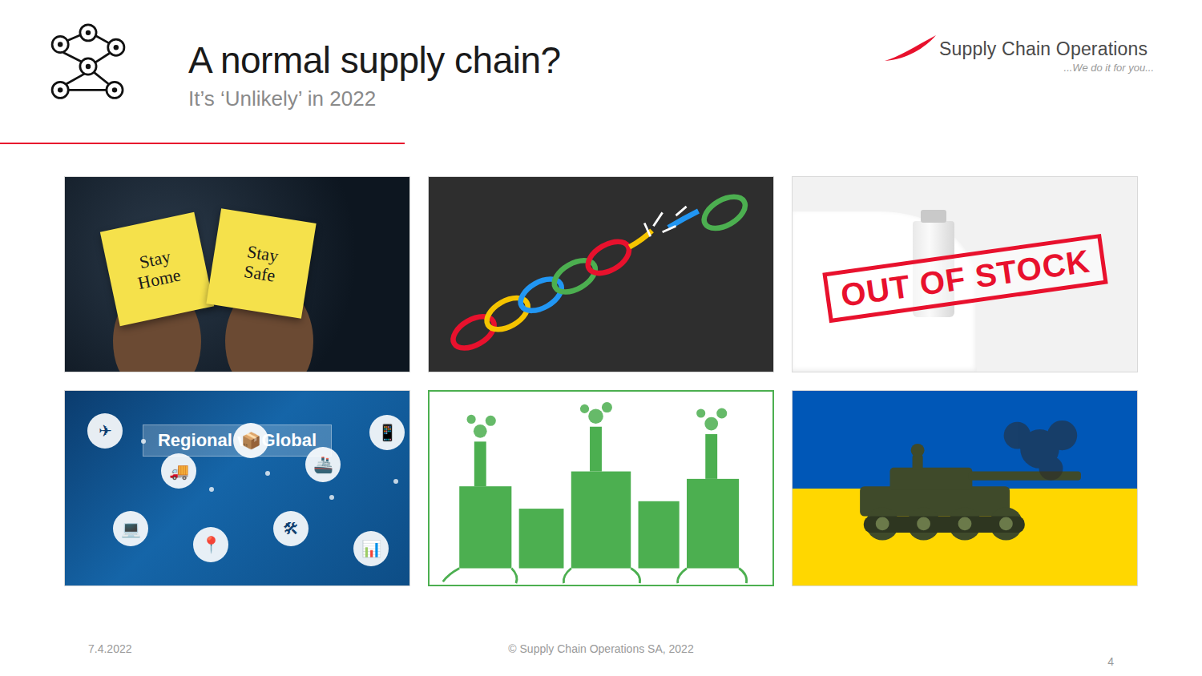A normal supply chain?
It’s ‘Unlikely’ in 2022
Supply Chain Operations
...We do it for you...
Stay
Home
Stay
Safe
OUT OF STOCK
Regional vs Global
✈
🚚
📦
🚢
📱
💻
📍
🛠
📊
7.4.2022
© Supply Chain Operations SA, 2022
4